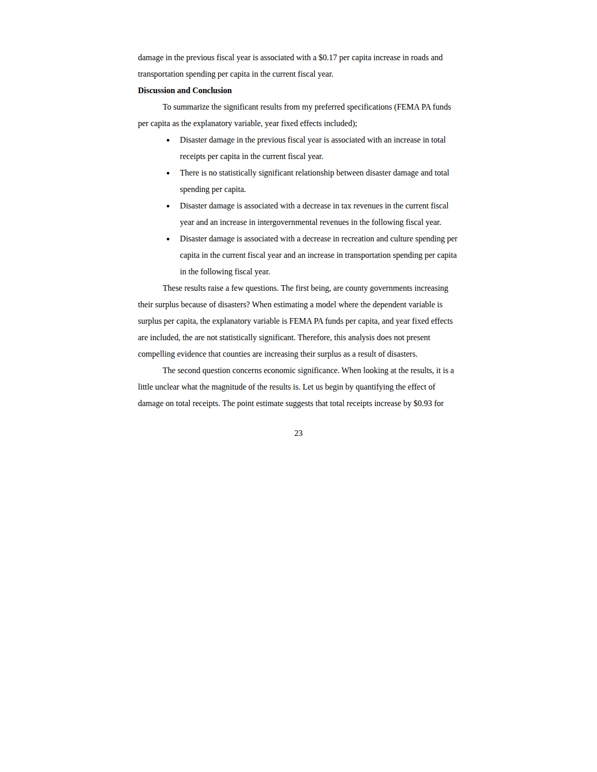damage in the previous fiscal year is associated with a $0.17 per capita increase in roads and transportation spending per capita in the current fiscal year.
Discussion and Conclusion
To summarize the significant results from my preferred specifications (FEMA PA funds per capita as the explanatory variable, year fixed effects included);
Disaster damage in the previous fiscal year is associated with an increase in total receipts per capita in the current fiscal year.
There is no statistically significant relationship between disaster damage and total spending per capita.
Disaster damage is associated with a decrease in tax revenues in the current fiscal year and an increase in intergovernmental revenues in the following fiscal year.
Disaster damage is associated with a decrease in recreation and culture spending per capita in the current fiscal year and an increase in transportation spending per capita in the following fiscal year.
These results raise a few questions. The first being, are county governments increasing their surplus because of disasters? When estimating a model where the dependent variable is surplus per capita, the explanatory variable is FEMA PA funds per capita, and year fixed effects are included, the are not statistically significant. Therefore, this analysis does not present compelling evidence that counties are increasing their surplus as a result of disasters.
The second question concerns economic significance. When looking at the results, it is a little unclear what the magnitude of the results is. Let us begin by quantifying the effect of damage on total receipts. The point estimate suggests that total receipts increase by $0.93 for
23